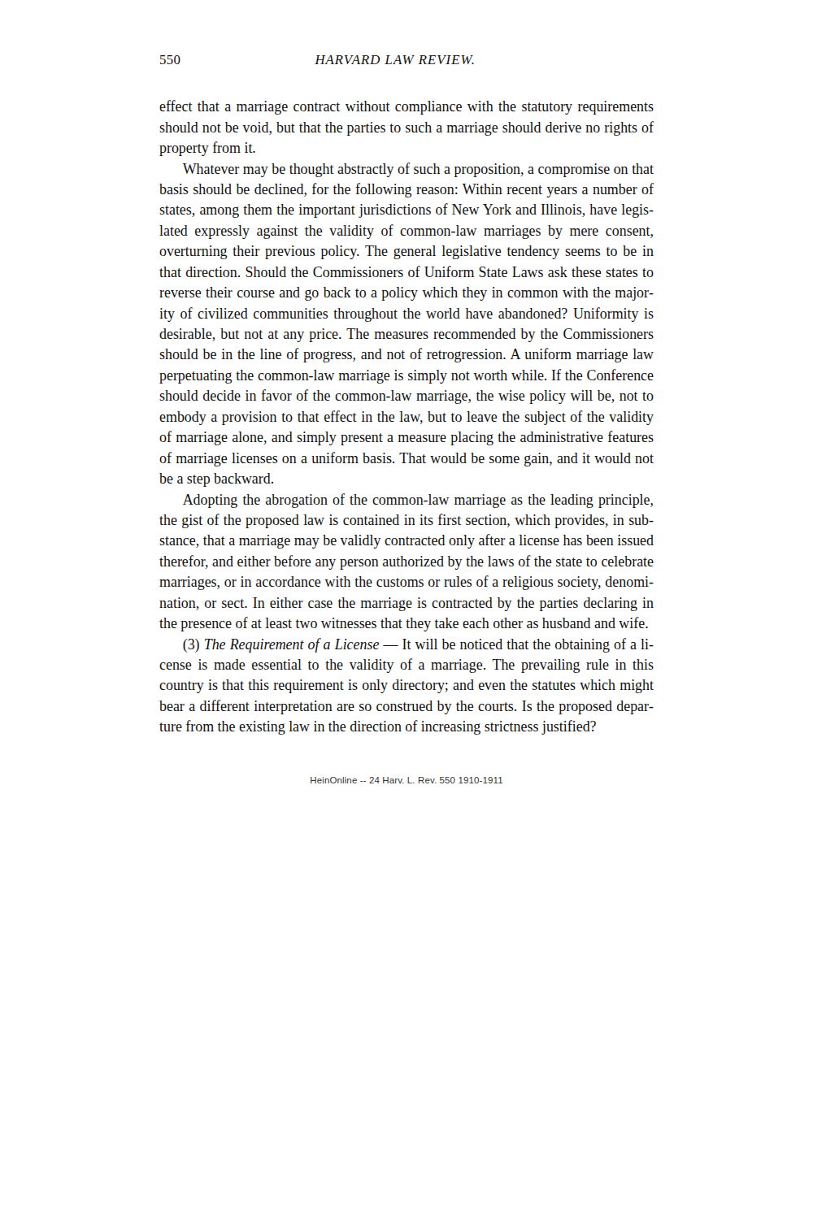550
HARVARD LAW REVIEW.
effect that a marriage contract without compliance with the statutory requirements should not be void, but that the parties to such a marriage should derive no rights of property from it.
Whatever may be thought abstractly of such a proposition, a compromise on that basis should be declined, for the following reason: Within recent years a number of states, among them the important jurisdictions of New York and Illinois, have legislated expressly against the validity of common-law marriages by mere consent, overturning their previous policy. The general legislative tendency seems to be in that direction. Should the Commissioners of Uniform State Laws ask these states to reverse their course and go back to a policy which they in common with the majority of civilized communities throughout the world have abandoned? Uniformity is desirable, but not at any price. The measures recommended by the Commissioners should be in the line of progress, and not of retrogression. A uniform marriage law perpetuating the common-law marriage is simply not worth while. If the Conference should decide in favor of the common-law marriage, the wise policy will be, not to embody a provision to that effect in the law, but to leave the subject of the validity of marriage alone, and simply present a measure placing the administrative features of marriage licenses on a uniform basis. That would be some gain, and it would not be a step backward.
Adopting the abrogation of the common-law marriage as the leading principle, the gist of the proposed law is contained in its first section, which provides, in substance, that a marriage may be validly contracted only after a license has been issued therefor, and either before any person authorized by the laws of the state to celebrate marriages, or in accordance with the customs or rules of a religious society, denomination, or sect. In either case the marriage is contracted by the parties declaring in the presence of at least two witnesses that they take each other as husband and wife.
(3) The Requirement of a License — It will be noticed that the obtaining of a license is made essential to the validity of a marriage. The prevailing rule in this country is that this requirement is only directory; and even the statutes which might bear a different interpretation are so construed by the courts. Is the proposed departure from the existing law in the direction of increasing strictness justified?
HeinOnline -- 24 Harv. L. Rev. 550 1910-1911